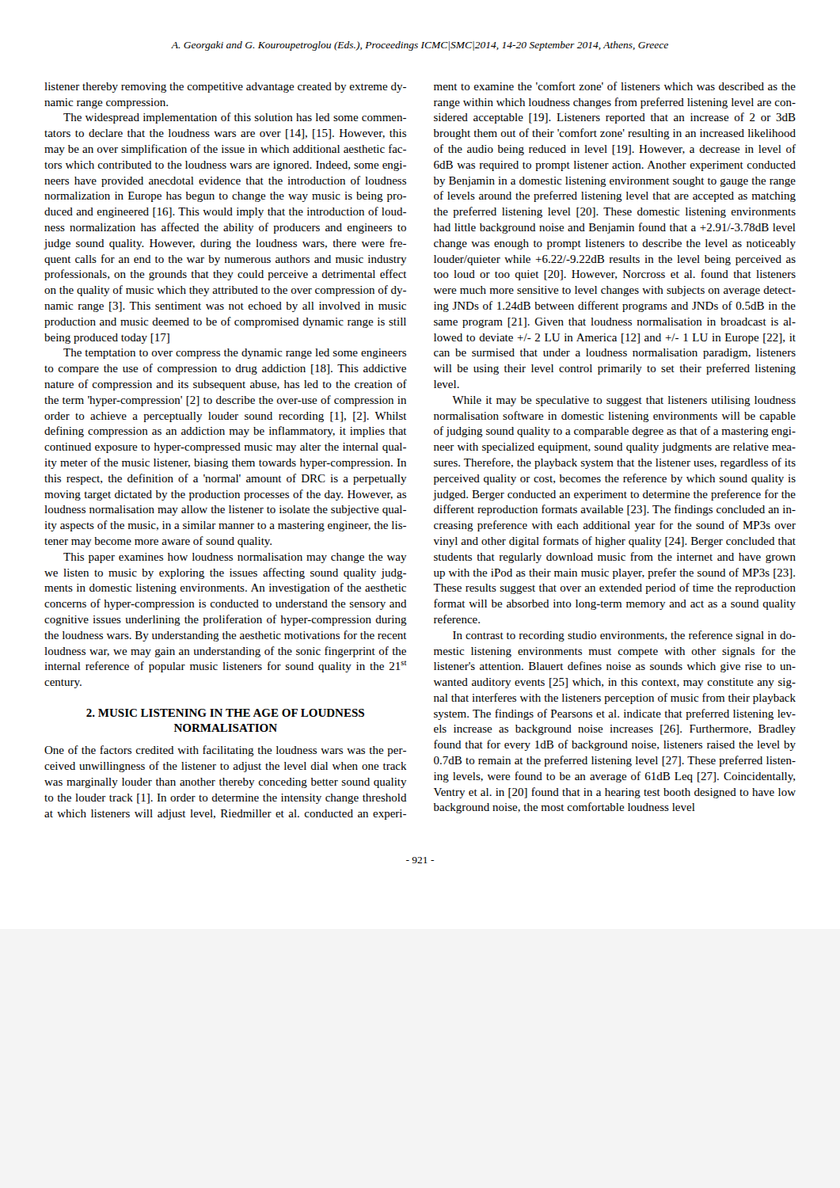A. Georgaki and G. Kouroupetroglou (Eds.), Proceedings ICMC|SMC|2014, 14-20 September 2014, Athens, Greece
listener thereby removing the competitive advantage created by extreme dynamic range compression.
The widespread implementation of this solution has led some commentators to declare that the loudness wars are over [14], [15]. However, this may be an over simplification of the issue in which additional aesthetic factors which contributed to the loudness wars are ignored. Indeed, some engineers have provided anecdotal evidence that the introduction of loudness normalization in Europe has begun to change the way music is being produced and engineered [16]. This would imply that the introduction of loudness normalization has affected the ability of producers and engineers to judge sound quality. However, during the loudness wars, there were frequent calls for an end to the war by numerous authors and music industry professionals, on the grounds that they could perceive a detrimental effect on the quality of music which they attributed to the over compression of dynamic range [3]. This sentiment was not echoed by all involved in music production and music deemed to be of compromised dynamic range is still being produced today [17]
The temptation to over compress the dynamic range led some engineers to compare the use of compression to drug addiction [18]. This addictive nature of compression and its subsequent abuse, has led to the creation of the term 'hyper-compression' [2] to describe the over-use of compression in order to achieve a perceptually louder sound recording [1], [2]. Whilst defining compression as an addiction may be inflammatory, it implies that continued exposure to hyper-compressed music may alter the internal quality meter of the music listener, biasing them towards hyper-compression. In this respect, the definition of a 'normal' amount of DRC is a perpetually moving target dictated by the production processes of the day. However, as loudness normalisation may allow the listener to isolate the subjective quality aspects of the music, in a similar manner to a mastering engineer, the listener may become more aware of sound quality.
This paper examines how loudness normalisation may change the way we listen to music by exploring the issues affecting sound quality judgments in domestic listening environments. An investigation of the aesthetic concerns of hyper-compression is conducted to understand the sensory and cognitive issues underlining the proliferation of hyper-compression during the loudness wars. By understanding the aesthetic motivations for the recent loudness war, we may gain an understanding of the sonic fingerprint of the internal reference of popular music listeners for sound quality in the 21st century.
2. Music listening in the age of loudness normalisation
One of the factors credited with facilitating the loudness wars was the perceived unwillingness of the listener to adjust the level dial when one track was marginally louder than another thereby conceding better sound quality to the louder track [1]. In order to determine the intensity change threshold at which listeners will adjust level, Riedmiller et al. conducted an experiment to examine the 'comfort zone' of listeners which was described as the range within which loudness changes from preferred listening level are considered acceptable [19]. Listeners reported that an increase of 2 or 3dB brought them out of their 'comfort zone' resulting in an increased likelihood of the audio being reduced in level [19]. However, a decrease in level of 6dB was required to prompt listener action. Another experiment conducted by Benjamin in a domestic listening environment sought to gauge the range of levels around the preferred listening level that are accepted as matching the preferred listening level [20]. These domestic listening environments had little background noise and Benjamin found that a +2.91/-3.78dB level change was enough to prompt listeners to describe the level as noticeably louder/quieter while +6.22/-9.22dB results in the level being perceived as too loud or too quiet [20]. However, Norcross et al. found that listeners were much more sensitive to level changes with subjects on average detecting JNDs of 1.24dB between different programs and JNDs of 0.5dB in the same program [21]. Given that loudness normalisation in broadcast is allowed to deviate +/- 2 LU in America [12] and +/- 1 LU in Europe [22], it can be surmised that under a loudness normalisation paradigm, listeners will be using their level control primarily to set their preferred listening level.
While it may be speculative to suggest that listeners utilising loudness normalisation software in domestic listening environments will be capable of judging sound quality to a comparable degree as that of a mastering engineer with specialized equipment, sound quality judgments are relative measures. Therefore, the playback system that the listener uses, regardless of its perceived quality or cost, becomes the reference by which sound quality is judged. Berger conducted an experiment to determine the preference for the different reproduction formats available [23]. The findings concluded an increasing preference with each additional year for the sound of MP3s over vinyl and other digital formats of higher quality [24]. Berger concluded that students that regularly download music from the internet and have grown up with the iPod as their main music player, prefer the sound of MP3s [23]. These results suggest that over an extended period of time the reproduction format will be absorbed into long-term memory and act as a sound quality reference.
In contrast to recording studio environments, the reference signal in domestic listening environments must compete with other signals for the listener's attention. Blauert defines noise as sounds which give rise to unwanted auditory events [25] which, in this context, may constitute any signal that interferes with the listeners perception of music from their playback system. The findings of Pearsons et al. indicate that preferred listening levels increase as background noise increases [26]. Furthermore, Bradley found that for every 1dB of background noise, listeners raised the level by 0.7dB to remain at the preferred listening level [27]. These preferred listening levels, were found to be an average of 61dB Leq [27]. Coincidentally, Ventry et al. in [20] found that in a hearing test booth designed to have low background noise, the most comfortable loudness level
- 921 -